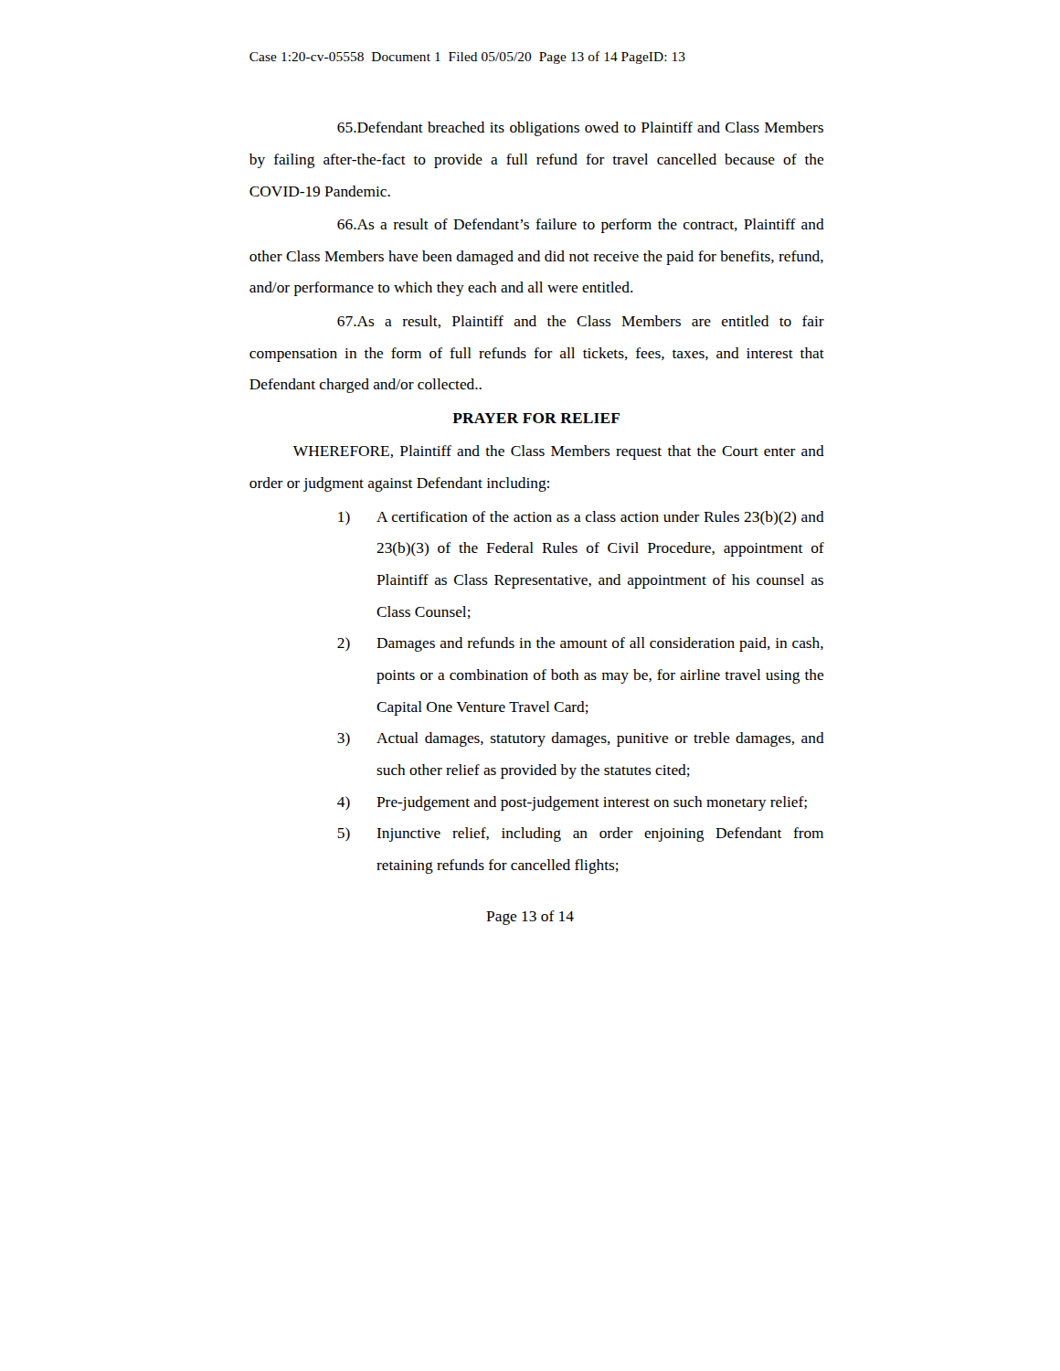Case 1:20-cv-05558 Document 1 Filed 05/05/20 Page 13 of 14 PageID: 13
65. Defendant breached its obligations owed to Plaintiff and Class Members by failing after-the-fact to provide a full refund for travel cancelled because of the COVID-19 Pandemic.
66. As a result of Defendant’s failure to perform the contract, Plaintiff and other Class Members have been damaged and did not receive the paid for benefits, refund, and/or performance to which they each and all were entitled.
67. As a result, Plaintiff and the Class Members are entitled to fair compensation in the form of full refunds for all tickets, fees, taxes, and interest that Defendant charged and/or collected..
PRAYER FOR RELIEF
WHEREFORE, Plaintiff and the Class Members request that the Court enter and order or judgment against Defendant including:
1) A certification of the action as a class action under Rules 23(b)(2) and 23(b)(3) of the Federal Rules of Civil Procedure, appointment of Plaintiff as Class Representative, and appointment of his counsel as Class Counsel;
2) Damages and refunds in the amount of all consideration paid, in cash, points or a combination of both as may be, for airline travel using the Capital One Venture Travel Card;
3) Actual damages, statutory damages, punitive or treble damages, and such other relief as provided by the statutes cited;
4) Pre-judgement and post-judgement interest on such monetary relief;
5) Injunctive relief, including an order enjoining Defendant from retaining refunds for cancelled flights;
Page 13 of 14